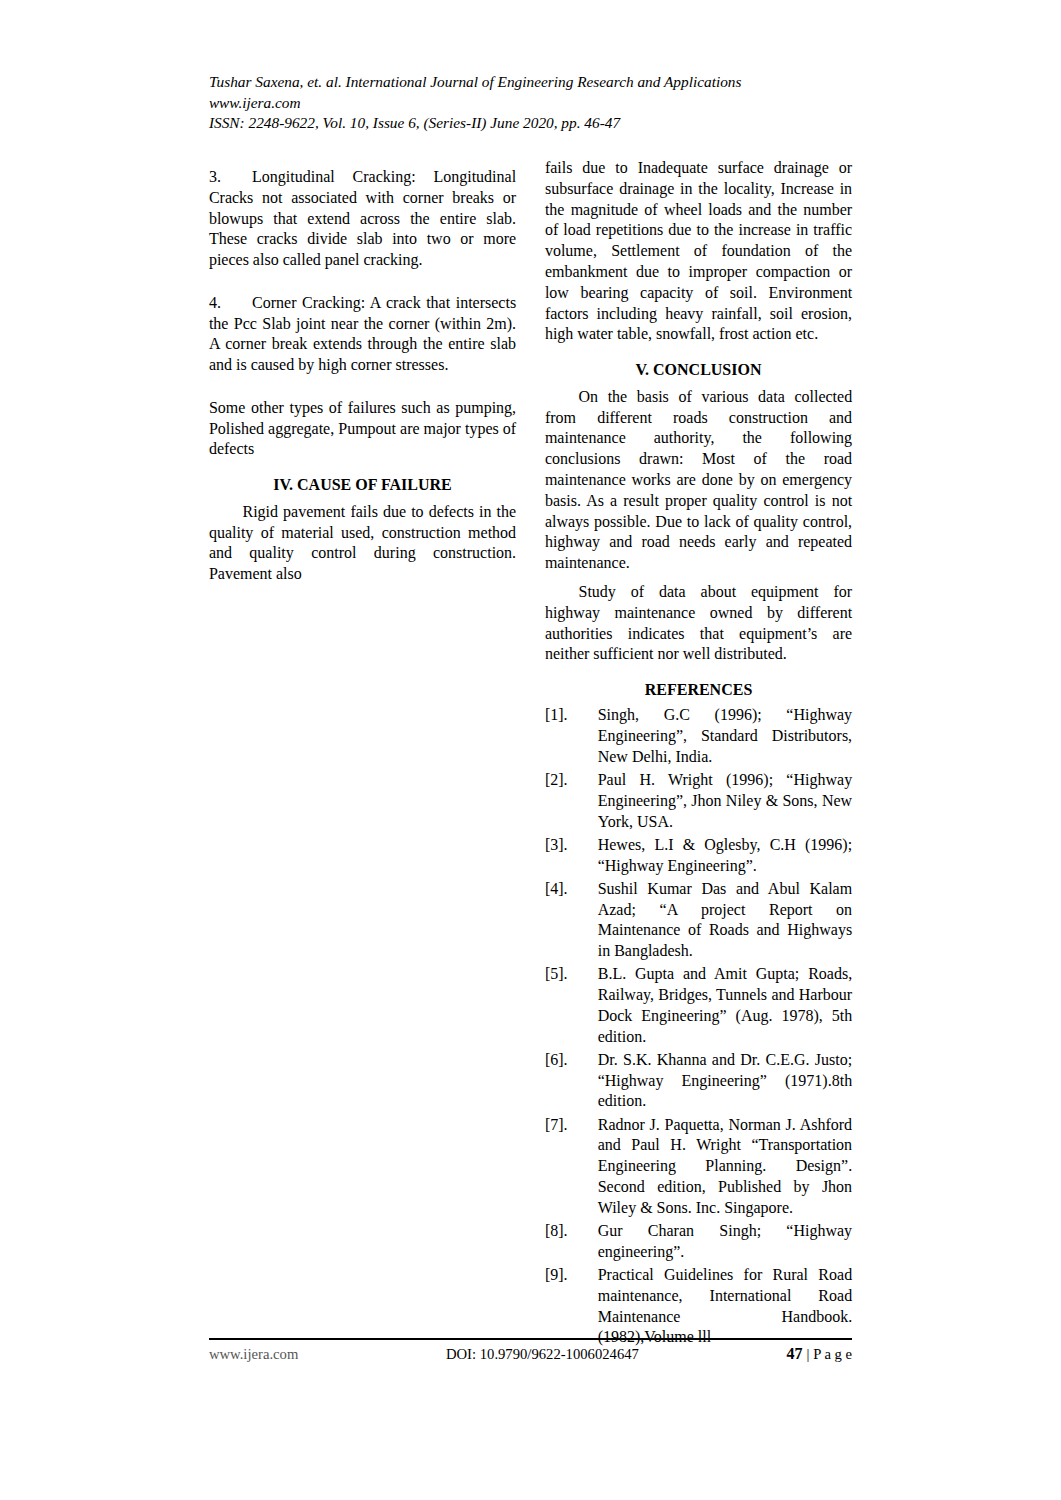Tushar Saxena, et. al. International Journal of Engineering Research and Applications
www.ijera.com
ISSN: 2248-9622, Vol. 10, Issue 6, (Series-II) June 2020, pp. 46-47
3. Longitudinal Cracking: Longitudinal Cracks not associated with corner breaks or blowups that extend across the entire slab. These cracks divide slab into two or more pieces also called panel cracking.
4. Corner Cracking: A crack that intersects the Pcc Slab joint near the corner (within 2m). A corner break extends through the entire slab and is caused by high corner stresses.
Some other types of failures such as pumping, Polished aggregate, Pumpout are major types of defects
IV. Cause of Failure
Rigid pavement fails due to defects in the quality of material used, construction method and quality control during construction. Pavement also
fails due to Inadequate surface drainage or subsurface drainage in the locality, Increase in the magnitude of wheel loads and the number of load repetitions due to the increase in traffic volume, Settlement of foundation of the embankment due to improper compaction or low bearing capacity of soil. Environment factors including heavy rainfall, soil erosion, high water table, snowfall, frost action etc.
V. Conclusion
On the basis of various data collected from different roads construction and maintenance authority, the following conclusions drawn: Most of the road maintenance works are done by on emergency basis. As a result proper quality control is not always possible. Due to lack of quality control, highway and road needs early and repeated maintenance.
Study of data about equipment for highway maintenance owned by different authorities indicates that equipment’s are neither sufficient nor well distributed.
REFERENCES
[1]. Singh, G.C (1996); “Highway Engineering”, Standard Distributors, New Delhi, India.
[2]. Paul H. Wright (1996); “Highway Engineering”, Jhon Niley & Sons, New York, USA.
[3]. Hewes, L.I & Oglesby, C.H (1996); “Highway Engineering”.
[4]. Sushil Kumar Das and Abul Kalam Azad; “A project Report on Maintenance of Roads and Highways in Bangladesh.
[5]. B.L. Gupta and Amit Gupta; Roads, Railway, Bridges, Tunnels and Harbour Dock Engineering” (Aug. 1978), 5th edition.
[6]. Dr. S.K. Khanna and Dr. C.E.G. Justo; “Highway Engineering” (1971).8th edition.
[7]. Radnor J. Paquetta, Norman J. Ashford and Paul H. Wright “Transportation Engineering Planning. Design”. Second edition, Published by Jhon Wiley & Sons. Inc. Singapore.
[8]. Gur Charan Singh; “Highway engineering”.
[9]. Practical Guidelines for Rural Road maintenance, International Road Maintenance Handbook. (1982),Volume lll
www.ijera.com
DOI: 10.9790/9622-1006024647
47 | P a g e